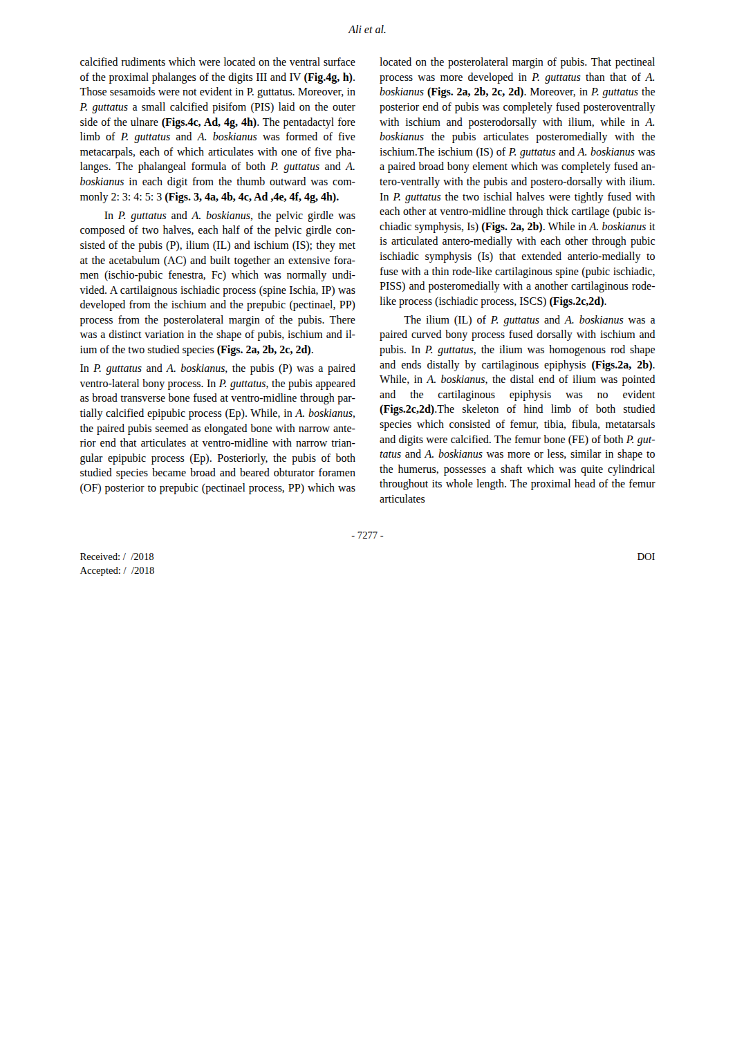Ali et al.
calcified rudiments which were located on the ventral surface of the proximal phalanges of the digits III and IV (Fig.4g, h). Those sesamoids were not evident in P. guttatus. Moreover, in P. guttatus a small calcified pisifom (PIS) laid on the outer side of the ulnare (Figs.4c, Ad, 4g, 4h). The pentadactyl fore limb of P. guttatus and A. boskianus was formed of five metacarpals, each of which articulates with one of five phalanges. The phalangeal formula of both P. guttatus and A. boskianus in each digit from the thumb outward was commonly 2: 3: 4: 5: 3 (Figs. 3, 4a, 4b, 4c, Ad ,4e, 4f, 4g, 4h).
In P. guttatus and A. boskianus, the pelvic girdle was composed of two halves, each half of the pelvic girdle consisted of the pubis (P), ilium (IL) and ischium (IS); they met at the acetabulum (AC) and built together an extensive foramen (ischio-pubic fenestra, Fc) which was normally undivided. A cartilaignous ischiadic process (spine Ischia, IP) was developed from the ischium and the prepubic (pectinael, PP) process from the posterolateral margin of the pubis. There was a distinct variation in the shape of pubis, ischium and ilium of the two studied species (Figs. 2a, 2b, 2c, 2d).
In P. guttatus and A. boskianus, the pubis (P) was a paired ventro-lateral bony process. In P. guttatus, the pubis appeared as broad transverse bone fused at ventro-midline through partially calcified epipubic process (Ep). While, in A. boskianus, the paired pubis seemed as elongated bone with narrow anterior end that articulates at ventro-midline with narrow triangular epipubic process (Ep). Posteriorly, the pubis of both studied species became broad and beared obturator foramen (OF) posterior to prepubic (pectinael process, PP) which was located on the posterolateral margin of pubis. That pectineal process was more developed in P. guttatus than that of A. boskianus (Figs. 2a, 2b, 2c, 2d). Moreover, in P. guttatus the posterior end of pubis was completely fused posteroventrally with ischium and posterodorsally with ilium, while in A. boskianus the pubis articulates posteromedially with the ischium.The ischium (IS) of P. guttatus and A. boskianus was a paired broad bony element which was completely fused antero-ventrally with the pubis and postero-dorsally with ilium. In P. guttatus the two ischial halves were tightly fused with each other at ventro-midline through thick cartilage (pubic ischiadic symphysis, Is) (Figs. 2a, 2b). While in A. boskianus it is articulated antero-medially with each other through pubic ischiadic symphysis (Is) that extended anterio-medially to fuse with a thin rode-like cartilaginous spine (pubic ischiadic, PISS) and posteromedially with a another cartilaginous rode-like process (ischiadic process, ISCS) (Figs.2c,2d).
The ilium (IL) of P. guttatus and A. boskianus was a paired curved bony process fused dorsally with ischium and pubis. In P. guttatus, the ilium was homogenous rod shape and ends distally by cartilaginous epiphysis (Figs.2a, 2b). While, in A. boskianus, the distal end of ilium was pointed and the cartilaginous epiphysis was no evident (Figs.2c,2d).The skeleton of hind limb of both studied species which consisted of femur, tibia, fibula, metatarsals and digits were calcified. The femur bone (FE) of both P. guttatus and A. boskianus was more or less, similar in shape to the humerus, possesses a shaft which was quite cylindrical throughout its whole length. The proximal head of the femur articulates
- 7277 -
Received: / /2018
Accepted: / /2018
DOI